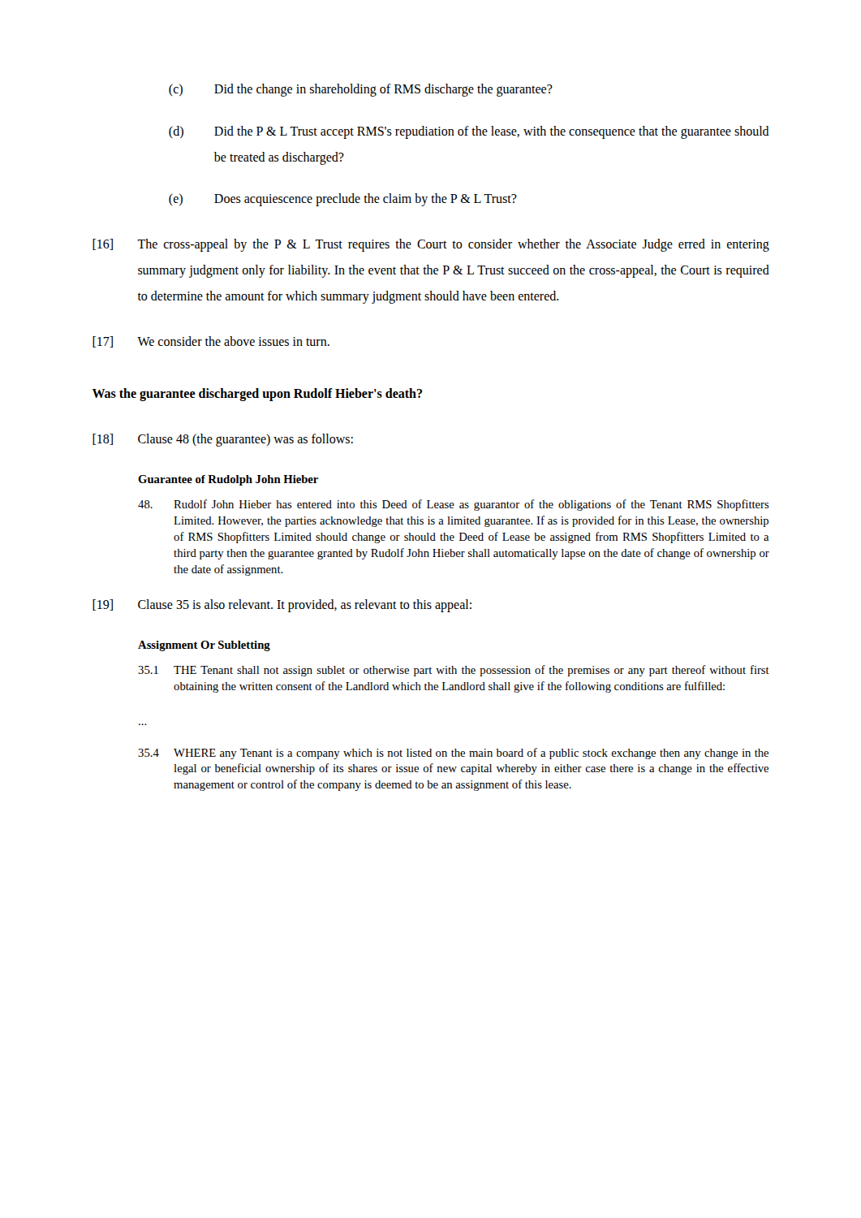(c) Did the change in shareholding of RMS discharge the guarantee?
(d) Did the P & L Trust accept RMS's repudiation of the lease, with the consequence that the guarantee should be treated as discharged?
(e) Does acquiescence preclude the claim by the P & L Trust?
[16] The cross-appeal by the P & L Trust requires the Court to consider whether the Associate Judge erred in entering summary judgment only for liability. In the event that the P & L Trust succeed on the cross-appeal, the Court is required to determine the amount for which summary judgment should have been entered.
[17] We consider the above issues in turn.
Was the guarantee discharged upon Rudolf Hieber's death?
[18] Clause 48 (the guarantee) was as follows:
Guarantee of Rudolph John Hieber
48. Rudolf John Hieber has entered into this Deed of Lease as guarantor of the obligations of the Tenant RMS Shopfitters Limited. However, the parties acknowledge that this is a limited guarantee. If as is provided for in this Lease, the ownership of RMS Shopfitters Limited should change or should the Deed of Lease be assigned from RMS Shopfitters Limited to a third party then the guarantee granted by Rudolf John Hieber shall automatically lapse on the date of change of ownership or the date of assignment.
[19] Clause 35 is also relevant. It provided, as relevant to this appeal:
Assignment Or Subletting
35.1 THE Tenant shall not assign sublet or otherwise part with the possession of the premises or any part thereof without first obtaining the written consent of the Landlord which the Landlord shall give if the following conditions are fulfilled:
...
35.4 WHERE any Tenant is a company which is not listed on the main board of a public stock exchange then any change in the legal or beneficial ownership of its shares or issue of new capital whereby in either case there is a change in the effective management or control of the company is deemed to be an assignment of this lease.